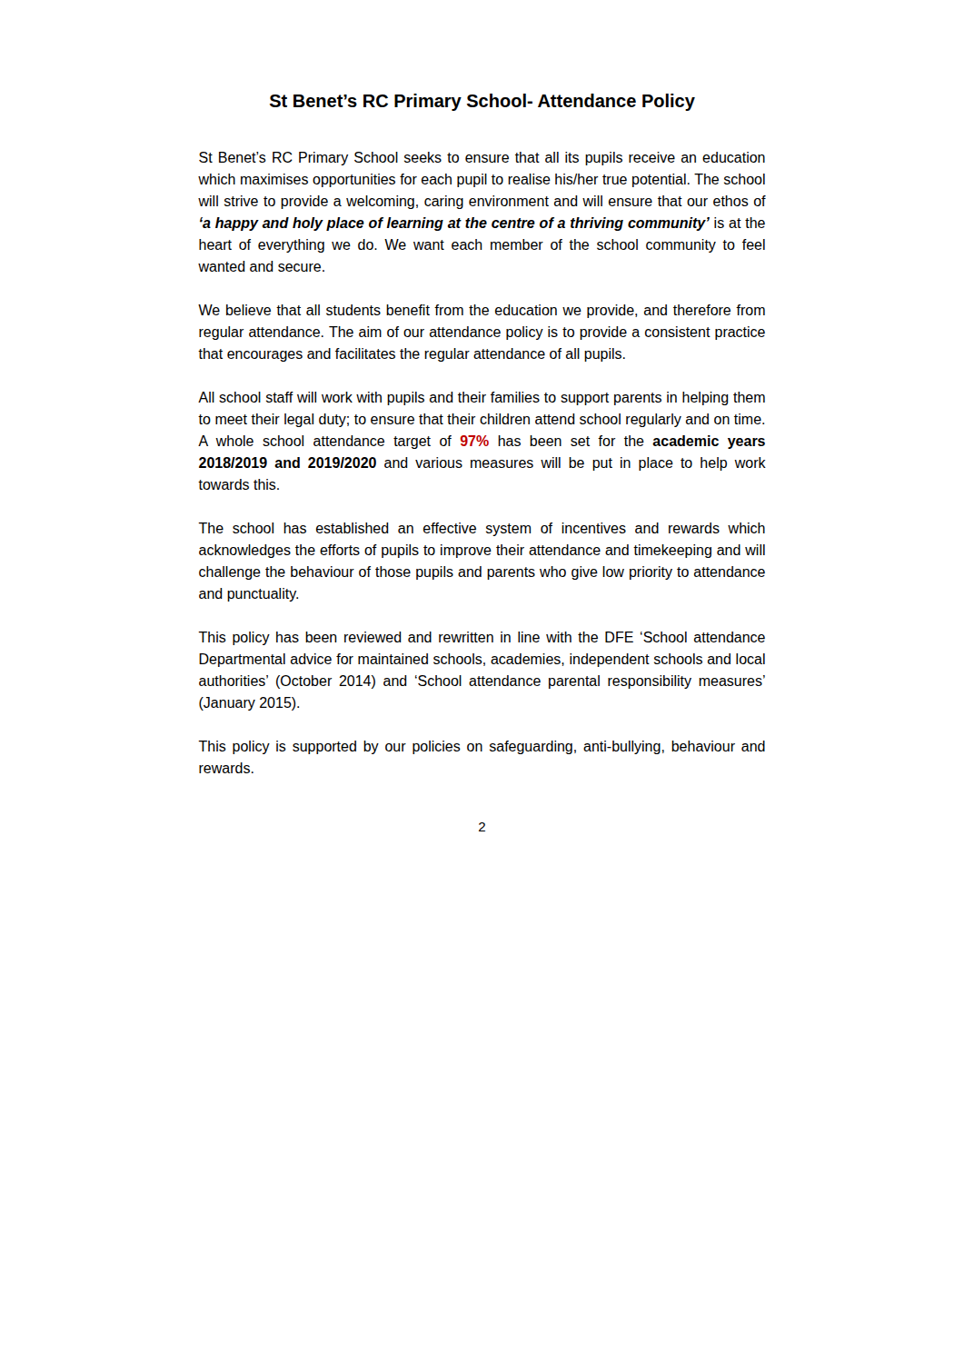St Benet’s RC Primary School- Attendance Policy
St Benet’s RC Primary School seeks to ensure that all its pupils receive an education which maximises opportunities for each pupil to realise his/her true potential. The school will strive to provide a welcoming, caring environment and will ensure that our ethos of ‘a happy and holy place of learning at the centre of a thriving community’ is at the heart of everything we do. We want each member of the school community to feel wanted and secure.
We believe that all students benefit from the education we provide, and therefore from regular attendance. The aim of our attendance policy is to provide a consistent practice that encourages and facilitates the regular attendance of all pupils.
All school staff will work with pupils and their families to support parents in helping them to meet their legal duty; to ensure that their children attend school regularly and on time. A whole school attendance target of 97% has been set for the academic years 2018/2019 and 2019/2020 and various measures will be put in place to help work towards this.
The school has established an effective system of incentives and rewards which acknowledges the efforts of pupils to improve their attendance and timekeeping and will challenge the behaviour of those pupils and parents who give low priority to attendance and punctuality.
This policy has been reviewed and rewritten in line with the DFE ‘School attendance Departmental advice for maintained schools, academies, independent schools and local authorities’ (October 2014) and ‘School attendance parental responsibility measures’ (January 2015).
This policy is supported by our policies on safeguarding, anti-bullying, behaviour and rewards.
2